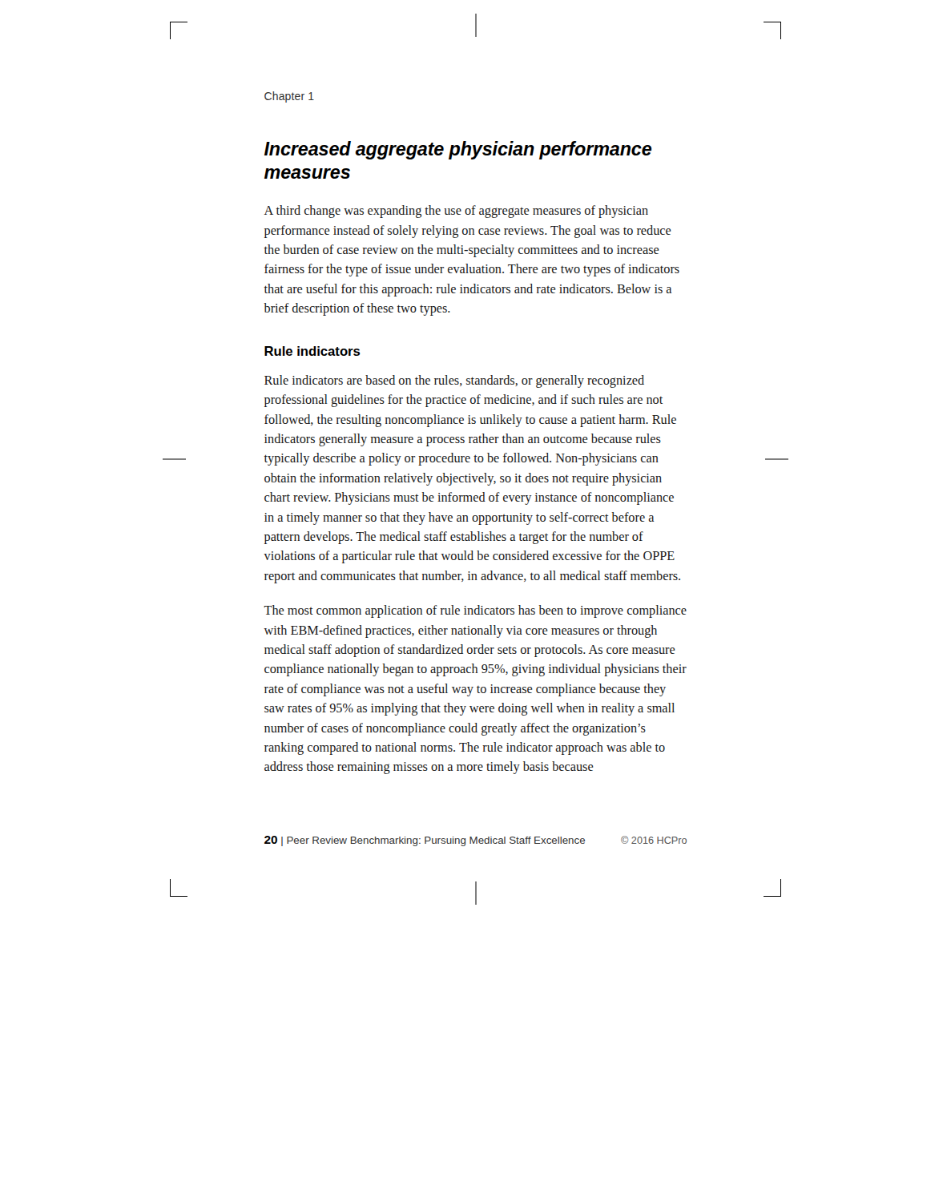Chapter 1
Increased aggregate physician performance measures
A third change was expanding the use of aggregate measures of physician performance instead of solely relying on case reviews. The goal was to reduce the burden of case review on the multi-specialty committees and to increase fairness for the type of issue under evaluation. There are two types of indicators that are useful for this approach: rule indicators and rate indicators. Below is a brief description of these two types.
Rule indicators
Rule indicators are based on the rules, standards, or generally recognized professional guidelines for the practice of medicine, and if such rules are not followed, the resulting noncompliance is unlikely to cause a patient harm. Rule indicators generally measure a process rather than an outcome because rules typically describe a policy or procedure to be followed. Non-physicians can obtain the information relatively objectively, so it does not require physician chart review. Physicians must be informed of every instance of noncompliance in a timely manner so that they have an opportunity to self-correct before a pattern develops. The medical staff establishes a target for the number of violations of a particular rule that would be considered excessive for the OPPE report and communicates that number, in advance, to all medical staff members.
The most common application of rule indicators has been to improve compliance with EBM-defined practices, either nationally via core measures or through medical staff adoption of standardized order sets or protocols. As core measure compliance nationally began to approach 95%, giving individual physicians their rate of compliance was not a useful way to increase compliance because they saw rates of 95% as implying that they were doing well when in reality a small number of cases of noncompliance could greatly affect the organization’s ranking compared to national norms. The rule indicator approach was able to address those remaining misses on a more timely basis because
20 | Peer Review Benchmarking: Pursuing Medical Staff Excellence
© 2016 HCPro